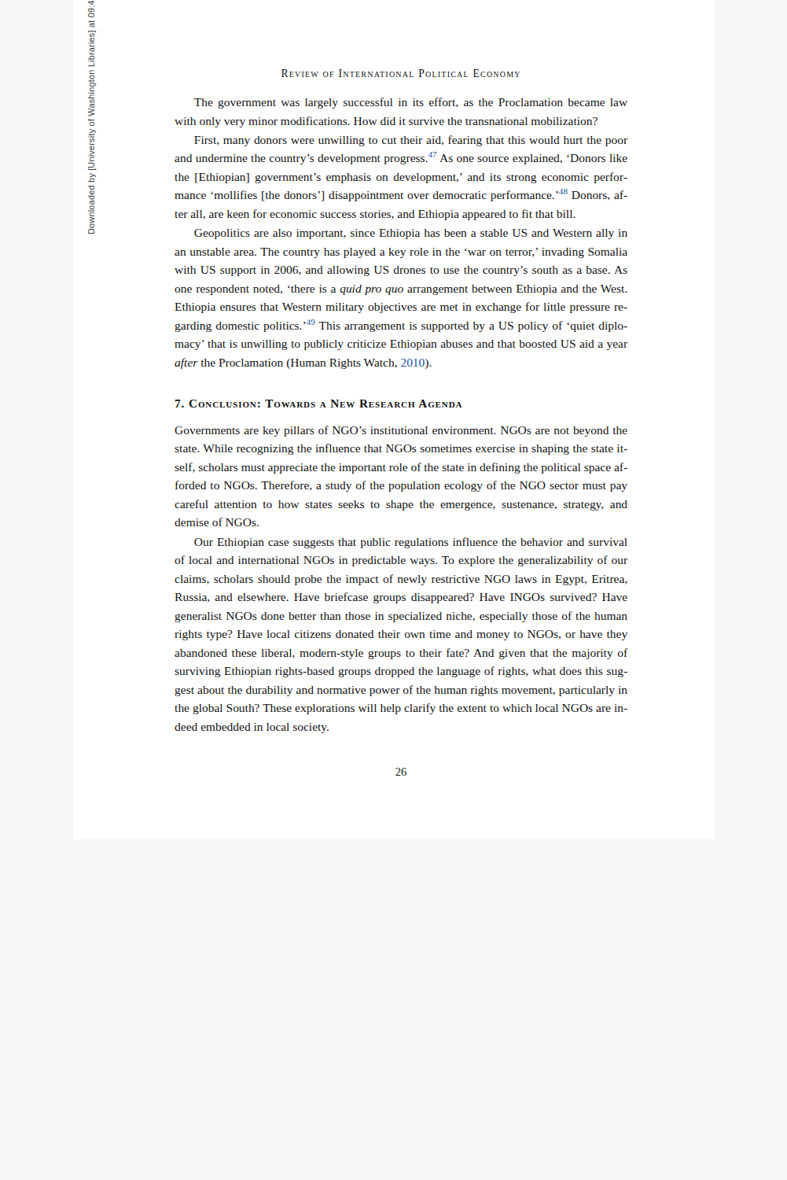Downloaded by [University of Washington Libraries] at 09:44 22 April 2014
Review of International Political Economy
The government was largely successful in its effort, as the Proclamation became law with only very minor modifications. How did it survive the transnational mobilization?
First, many donors were unwilling to cut their aid, fearing that this would hurt the poor and undermine the country’s development progress.47 As one source explained, ‘Donors like the [Ethiopian] government’s emphasis on development,’ and its strong economic performance ‘mollifies [the donors’] disappointment over democratic performance.’48 Donors, after all, are keen for economic success stories, and Ethiopia appeared to fit that bill.
Geopolitics are also important, since Ethiopia has been a stable US and Western ally in an unstable area. The country has played a key role in the ‘war on terror,’ invading Somalia with US support in 2006, and allowing US drones to use the country’s south as a base. As one respondent noted, ‘there is a quid pro quo arrangement between Ethiopia and the West. Ethiopia ensures that Western military objectives are met in exchange for little pressure regarding domestic politics.’49 This arrangement is supported by a US policy of ‘quiet diplomacy’ that is unwilling to publicly criticize Ethiopian abuses and that boosted US aid a year after the Proclamation (Human Rights Watch, 2010).
7. Conclusion: Towards a New Research Agenda
Governments are key pillars of NGO’s institutional environment. NGOs are not beyond the state. While recognizing the influence that NGOs sometimes exercise in shaping the state itself, scholars must appreciate the important role of the state in defining the political space afforded to NGOs. Therefore, a study of the population ecology of the NGO sector must pay careful attention to how states seeks to shape the emergence, sustenance, strategy, and demise of NGOs.
Our Ethiopian case suggests that public regulations influence the behavior and survival of local and international NGOs in predictable ways. To explore the generalizability of our claims, scholars should probe the impact of newly restrictive NGO laws in Egypt, Eritrea, Russia, and elsewhere. Have briefcase groups disappeared? Have INGOs survived? Have generalist NGOs done better than those in specialized niche, especially those of the human rights type? Have local citizens donated their own time and money to NGOs, or have they abandoned these liberal, modern-style groups to their fate? And given that the majority of surviving Ethiopian rights-based groups dropped the language of rights, what does this suggest about the durability and normative power of the human rights movement, particularly in the global South? These explorations will help clarify the extent to which local NGOs are indeed embedded in local society.
26